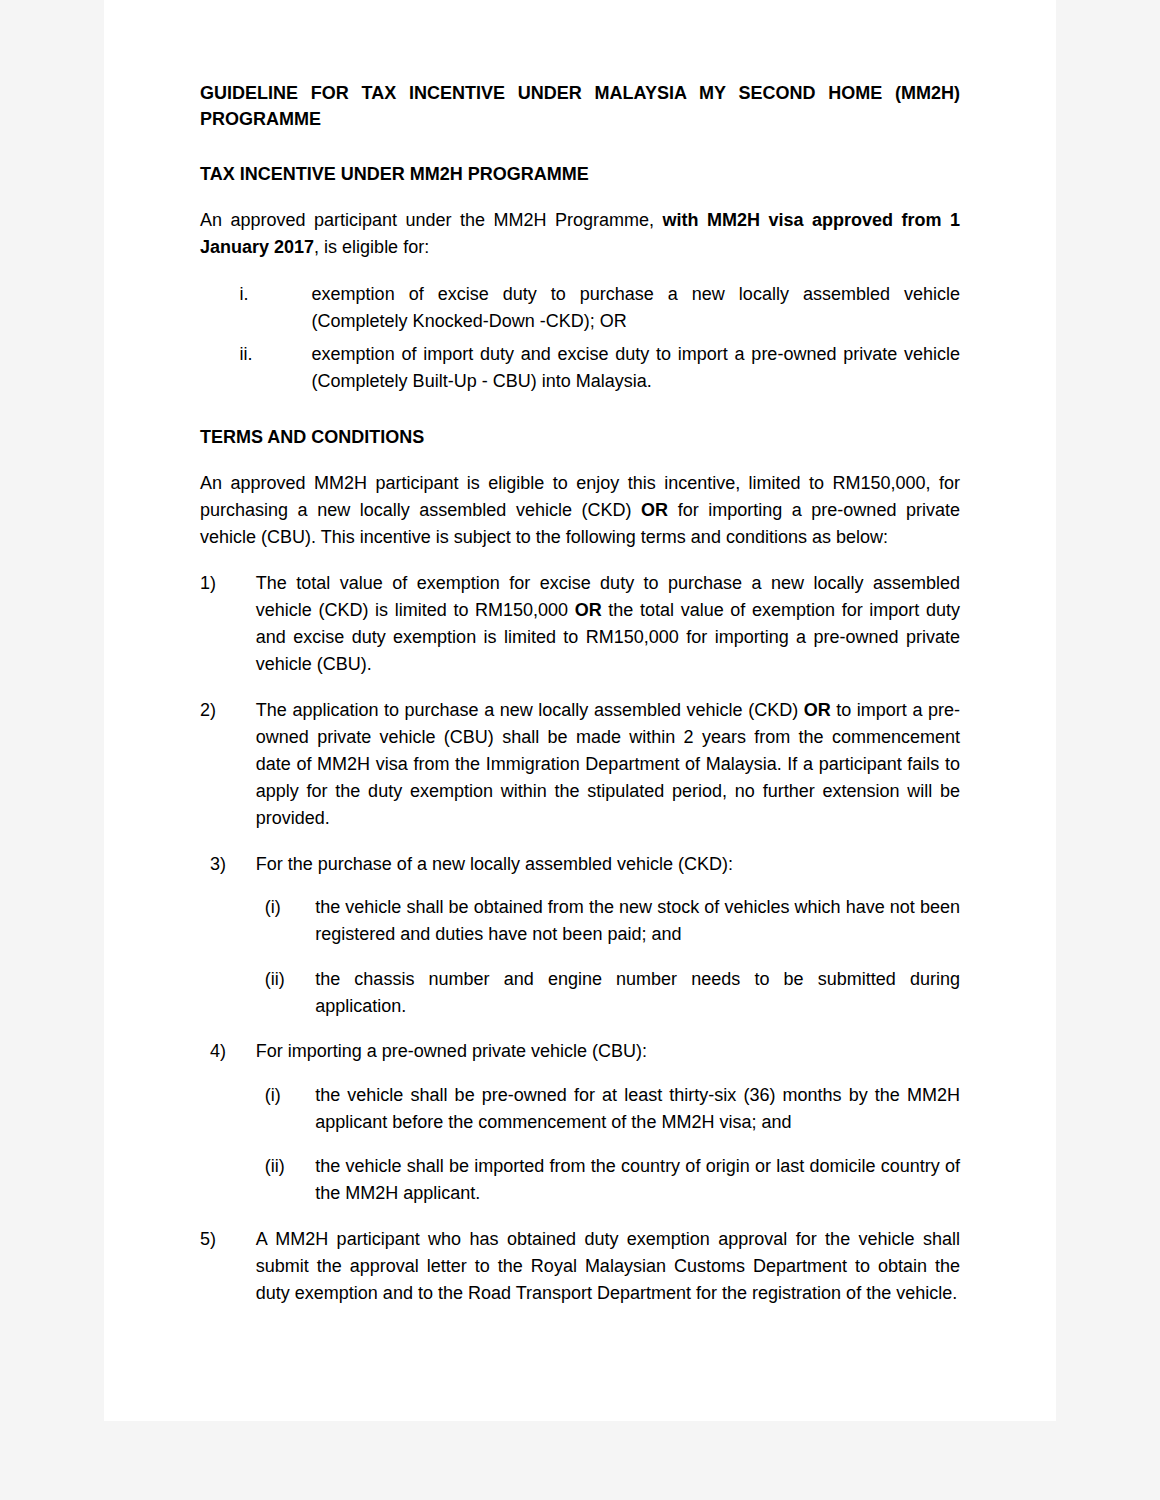GUIDELINE FOR TAX INCENTIVE UNDER MALAYSIA MY SECOND HOME (MM2H) PROGRAMME
TAX INCENTIVE UNDER MM2H PROGRAMME
An approved participant under the MM2H Programme, with MM2H visa approved from 1 January 2017, is eligible for:
i. exemption of excise duty to purchase a new locally assembled vehicle (Completely Knocked-Down -CKD); OR
ii. exemption of import duty and excise duty to import a pre-owned private vehicle (Completely Built-Up - CBU) into Malaysia.
TERMS AND CONDITIONS
An approved MM2H participant is eligible to enjoy this incentive, limited to RM150,000, for purchasing a new locally assembled vehicle (CKD) OR for importing a pre-owned private vehicle (CBU). This incentive is subject to the following terms and conditions as below:
1) The total value of exemption for excise duty to purchase a new locally assembled vehicle (CKD) is limited to RM150,000 OR the total value of exemption for import duty and excise duty exemption is limited to RM150,000 for importing a pre-owned private vehicle (CBU).
2) The application to purchase a new locally assembled vehicle (CKD) OR to import a pre-owned private vehicle (CBU) shall be made within 2 years from the commencement date of MM2H visa from the Immigration Department of Malaysia. If a participant fails to apply for the duty exemption within the stipulated period, no further extension will be provided.
3) For the purchase of a new locally assembled vehicle (CKD):
(i) the vehicle shall be obtained from the new stock of vehicles which have not been registered and duties have not been paid; and
(ii) the chassis number and engine number needs to be submitted during application.
4) For importing a pre-owned private vehicle (CBU):
(i) the vehicle shall be pre-owned for at least thirty-six (36) months by the MM2H applicant before the commencement of the MM2H visa; and
(ii) the vehicle shall be imported from the country of origin or last domicile country of the MM2H applicant.
5) A MM2H participant who has obtained duty exemption approval for the vehicle shall submit the approval letter to the Royal Malaysian Customs Department to obtain the duty exemption and to the Road Transport Department for the registration of the vehicle.